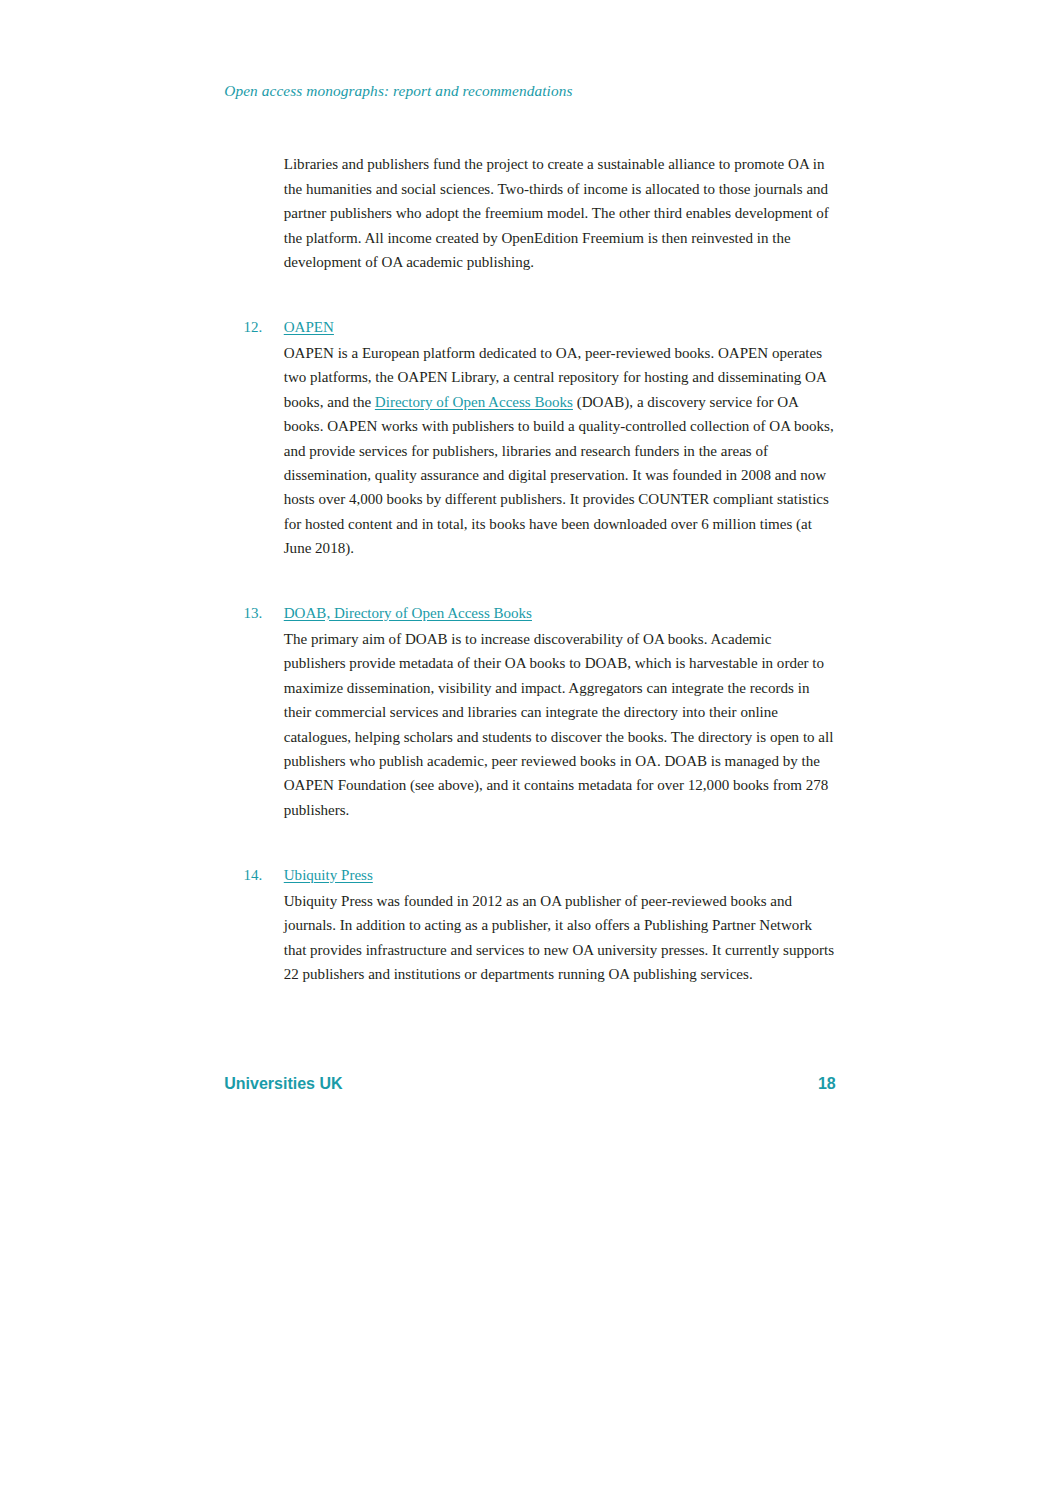Open access monographs: report and recommendations
Libraries and publishers fund the project to create a sustainable alliance to promote OA in the humanities and social sciences. Two-thirds of income is allocated to those journals and partner publishers who adopt the freemium model. The other third enables development of the platform. All income created by OpenEdition Freemium is then reinvested in the development of OA academic publishing.
12. OAPEN OAPEN is a European platform dedicated to OA, peer-reviewed books. OAPEN operates two platforms, the OAPEN Library, a central repository for hosting and disseminating OA books, and the Directory of Open Access Books (DOAB), a discovery service for OA books. OAPEN works with publishers to build a quality-controlled collection of OA books, and provide services for publishers, libraries and research funders in the areas of dissemination, quality assurance and digital preservation. It was founded in 2008 and now hosts over 4,000 books by different publishers. It provides COUNTER compliant statistics for hosted content and in total, its books have been downloaded over 6 million times (at June 2018).
13. DOAB, Directory of Open Access Books The primary aim of DOAB is to increase discoverability of OA books. Academic publishers provide metadata of their OA books to DOAB, which is harvestable in order to maximize dissemination, visibility and impact. Aggregators can integrate the records in their commercial services and libraries can integrate the directory into their online catalogues, helping scholars and students to discover the books. The directory is open to all publishers who publish academic, peer reviewed books in OA. DOAB is managed by the OAPEN Foundation (see above), and it contains metadata for over 12,000 books from 278 publishers.
14. Ubiquity Press Ubiquity Press was founded in 2012 as an OA publisher of peer-reviewed books and journals. In addition to acting as a publisher, it also offers a Publishing Partner Network that provides infrastructure and services to new OA university presses. It currently supports 22 publishers and institutions or departments running OA publishing services.
Universities UK 18